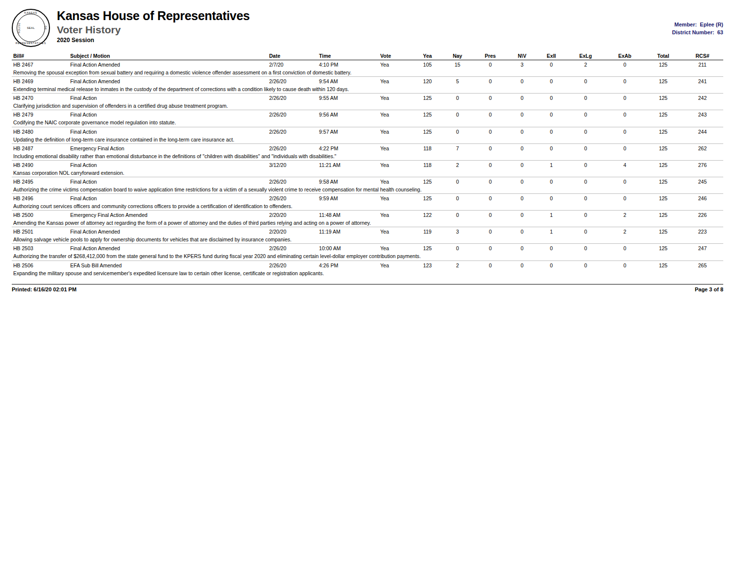KANSAS HOUSE OF REPRESENTATIVES
SEAL
Kansas House of Representatives
Voter History
2020 Session
Member: Eplee (R)
District Number: 63
| Bill# | Subject / Motion | Date | Time | Vote | Yea | Nay | Pres | N\V | ExII | ExLg | ExAb | Total | RCS# |
| --- | --- | --- | --- | --- | --- | --- | --- | --- | --- | --- | --- | --- | --- |
| HB 2467 | Final Action Amended | 2/7/20 | 4:10 PM | Yea | 105 | 15 | 0 | 3 | 0 | 2 | 0 | 125 | 211 |
| Removing the spousal exception from sexual battery and requiring a domestic violence offender assessment on a first conviction of domestic battery. |
| HB 2469 | Final Action Amended | 2/26/20 | 9:54 AM | Yea | 120 | 5 | 0 | 0 | 0 | 0 | 0 | 125 | 241 |
| Extending terminal medical release to inmates in the custody of the department of corrections with a condition likely to cause death within 120 days. |
| HB 2470 | Final Action | 2/26/20 | 9:55 AM | Yea | 125 | 0 | 0 | 0 | 0 | 0 | 0 | 125 | 242 |
| Clarifying jurisdiction and supervision of offenders in a certified drug abuse treatment program. |
| HB 2479 | Final Action | 2/26/20 | 9:56 AM | Yea | 125 | 0 | 0 | 0 | 0 | 0 | 0 | 125 | 243 |
| Codifying the NAIC corporate governance model regulation into statute. |
| HB 2480 | Final Action | 2/26/20 | 9:57 AM | Yea | 125 | 0 | 0 | 0 | 0 | 0 | 0 | 125 | 244 |
| Updating the definition of long-term care insurance contained in the long-term care insurance act. |
| HB 2487 | Emergency Final Action | 2/26/20 | 4:22 PM | Yea | 118 | 7 | 0 | 0 | 0 | 0 | 0 | 125 | 262 |
| Including emotional disability rather than emotional disturbance in the definitions of "children with disabilities" and "individuals with disabilities." |
| HB 2490 | Final Action | 3/12/20 | 11:21 AM | Yea | 118 | 2 | 0 | 0 | 1 | 0 | 4 | 125 | 276 |
| Kansas corporation NOL carryforward extension. |
| HB 2495 | Final Action | 2/26/20 | 9:58 AM | Yea | 125 | 0 | 0 | 0 | 0 | 0 | 0 | 125 | 245 |
| Authorizing the crime victims compensation board to waive application time restrictions for a victim of a sexually violent crime to receive compensation for mental health counseling. |
| HB 2496 | Final Action | 2/26/20 | 9:59 AM | Yea | 125 | 0 | 0 | 0 | 0 | 0 | 0 | 125 | 246 |
| Authorizing court services officers and community corrections officers to provide a certification of identification to offenders. |
| HB 2500 | Emergency Final Action Amended | 2/20/20 | 11:48 AM | Yea | 122 | 0 | 0 | 0 | 1 | 0 | 2 | 125 | 226 |
| Amending the Kansas power of attorney act regarding the form of a power of attorney and the duties of third parties relying and acting on a power of attorney. |
| HB 2501 | Final Action Amended | 2/20/20 | 11:19 AM | Yea | 119 | 3 | 0 | 0 | 1 | 0 | 2 | 125 | 223 |
| Allowing salvage vehicle pools to apply for ownership documents for vehicles that are disclaimed by insurance companies. |
| HB 2503 | Final Action Amended | 2/26/20 | 10:00 AM | Yea | 125 | 0 | 0 | 0 | 0 | 0 | 0 | 125 | 247 |
| Authorizing the transfer of $268,412,000 from the state general fund to the KPERS fund during fiscal year 2020 and eliminating certain level-dollar employer contribution payments. |
| HB 2506 | EFA Sub Bill Amended | 2/26/20 | 4:26 PM | Yea | 123 | 2 | 0 | 0 | 0 | 0 | 0 | 125 | 265 |
| Expanding the military spouse and servicemember's expedited licensure law to certain other license, certificate or registration applicants. |
Printed: 6/16/20 02:01 PM
Page 3 of 8